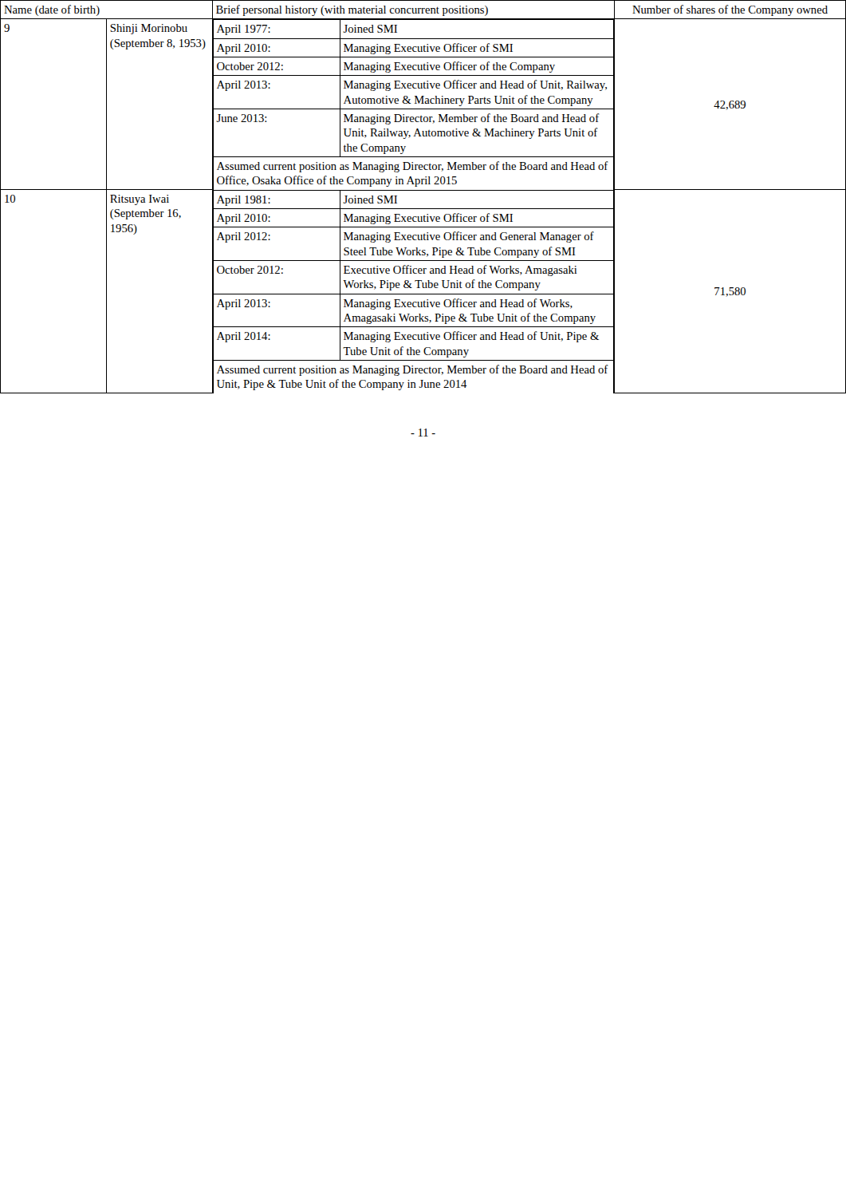| Name (date of birth) | Brief personal history (with material concurrent positions) | Number of shares of the Company owned |
| --- | --- | --- |
| 9 | Shinji Morinobu (September 8, 1953) | / April 1977: / Joined SMI / / April 2010: / Managing Executive Officer of SMI / / October 2012: / Managing Executive Officer of the Company / / April 2013: / Managing Executive Officer and Head of Unit, Railway, Automotive & Machinery Parts Unit of the Company / / June 2013: / Managing Director, Member of the Board and Head of Unit, Railway, Automotive & Machinery Parts Unit of the Company / / Assumed current position as Managing Director, Member of the Board and Head of Office, Osaka Office of the Company in April 2015 / | 42,689 |
| 10 | Ritsuya Iwai (September 16, 1956) | / April 1981: / Joined SMI / / April 2010: / Managing Executive Officer of SMI / / April 2012: / Managing Executive Officer and General Manager of Steel Tube Works, Pipe & Tube Company of SMI / / October 2012: / Executive Officer and Head of Works, Amagasaki Works, Pipe & Tube Unit of the Company / / April 2013: / Managing Executive Officer and Head of Works, Amagasaki Works, Pipe & Tube Unit of the Company / / April 2014: / Managing Executive Officer and Head of Unit, Pipe & Tube Unit of the Company / / Assumed current position as Managing Director, Member of the Board and Head of Unit, Pipe & Tube Unit of the Company in June 2014 / | 71,580 |
- 11 -